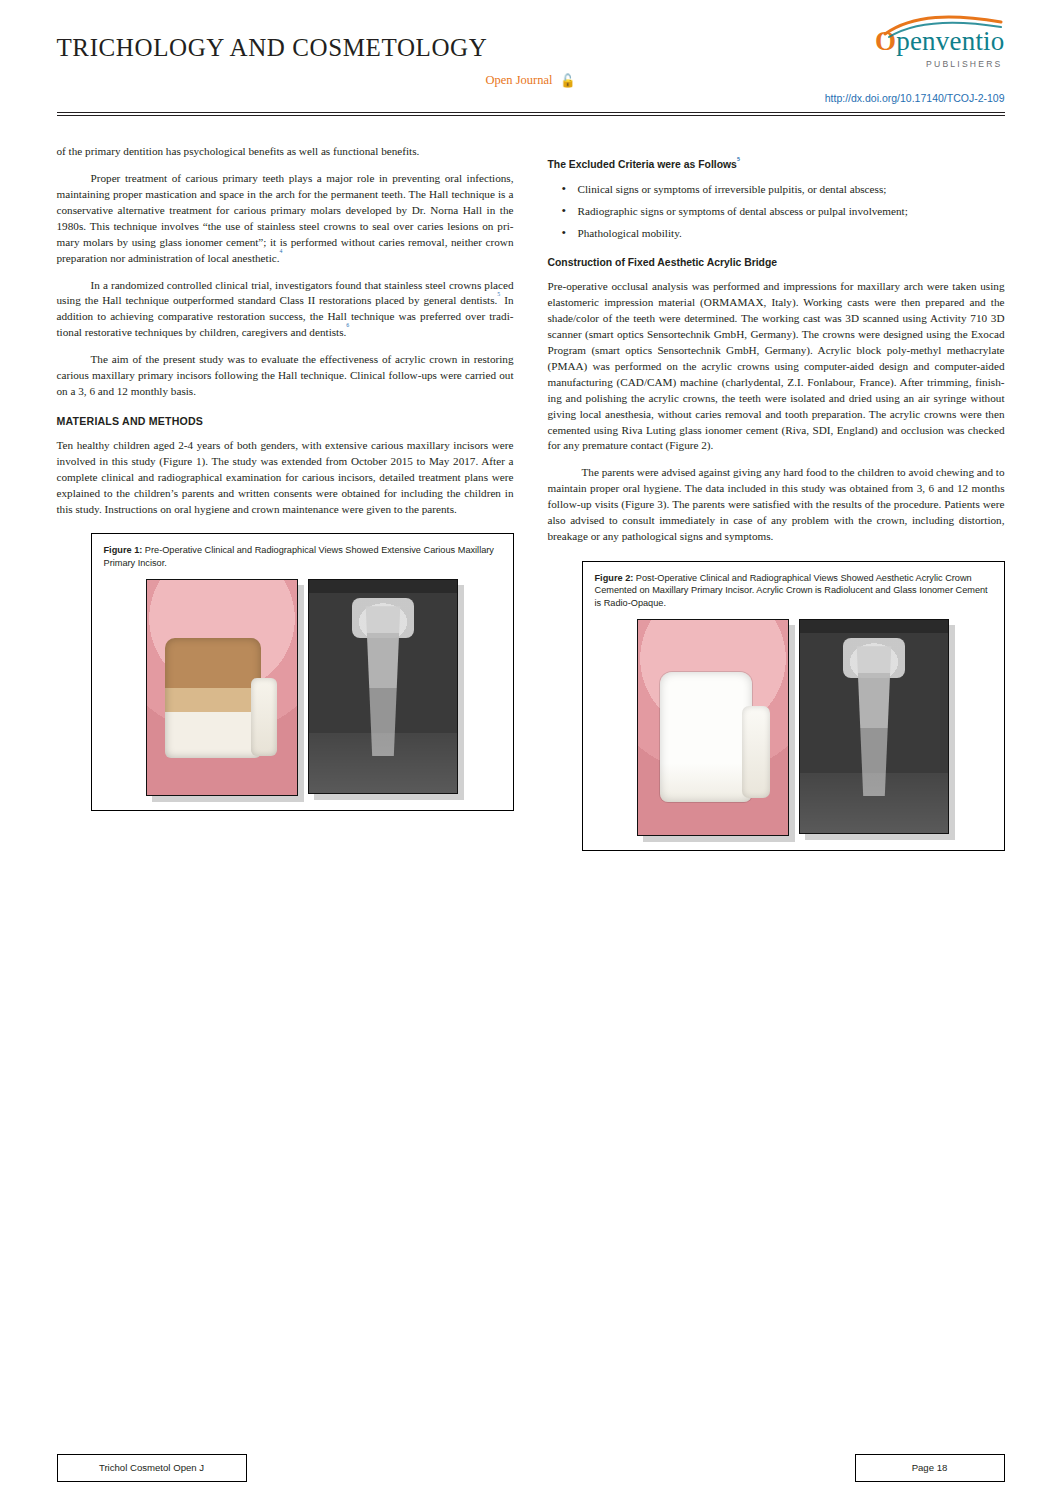Openventio
PUBLISHERS
Trichology and Cosmetology
Open Journal 🔓
http://dx.doi.org/10.17140/TCOJ-2-109
of the primary dentition has psychological benefits as well as functional benefits.
Proper treatment of carious primary teeth plays a major role in preventing oral infections, maintaining proper mastication and space in the arch for the permanent teeth. The Hall technique is a conservative alternative treatment for carious primary molars developed by Dr. Norna Hall in the 1980s. This technique involves “the use of stainless steel crowns to seal over caries lesions on primary molars by using glass ionomer cement”; it is performed without caries removal, neither crown preparation nor administration of local anesthetic.4
In a randomized controlled clinical trial, investigators found that stainless steel crowns placed using the Hall technique outperformed standard Class II restorations placed by general dentists.5 In addition to achieving comparative restoration success, the Hall technique was preferred over traditional restorative techniques by children, caregivers and dentists.6
The aim of the present study was to evaluate the effectiveness of acrylic crown in restoring carious maxillary primary incisors following the Hall technique. Clinical follow-ups were carried out on a 3, 6 and 12 monthly basis.
Materials and Methods
Ten healthy children aged 2-4 years of both genders, with extensive carious maxillary incisors were involved in this study (Figure 1). The study was extended from October 2015 to May 2017. After a complete clinical and radiographical examination for carious incisors, detailed treatment plans were explained to the children’s parents and written consents were obtained for including the children in this study. Instructions on oral hygiene and crown maintenance were given to the parents.
Figure 1: Pre-Operative Clinical and Radiographical Views Showed Extensive Carious Maxillary Primary Incisor.
The Excluded Criteria were as Follows5
Clinical signs or symptoms of irreversible pulpitis, or dental abscess;
Radiographic signs or symptoms of dental abscess or pulpal involvement;
Phathological mobility.
Construction of Fixed Aesthetic Acrylic Bridge
Pre-operative occlusal analysis was performed and impressions for maxillary arch were taken using elastomeric impression material (ORMAMAX, Italy). Working casts were then prepared and the shade/color of the teeth were determined. The working cast was 3D scanned using Activity 710 3D scanner (smart optics Sensortechnik GmbH, Germany). The crowns were designed using the Exocad Program (smart optics Sensortechnik GmbH, Germany). Acrylic block poly-methyl methacrylate (PMAA) was performed on the acrylic crowns using computer-aided design and computer-aided manufacturing (CAD/CAM) machine (charlydental, Z.I. Fonlabour, France). After trimming, finishing and polishing the acrylic crowns, the teeth were isolated and dried using an air syringe without giving local anesthesia, without caries removal and tooth preparation. The acrylic crowns were then cemented using Riva Luting glass ionomer cement (Riva, SDI, England) and occlusion was checked for any premature contact (Figure 2).
The parents were advised against giving any hard food to the children to avoid chewing and to maintain proper oral hygiene. The data included in this study was obtained from 3, 6 and 12 months follow-up visits (Figure 3). The parents were satisfied with the results of the procedure. Patients were also advised to consult immediately in case of any problem with the crown, including distortion, breakage or any pathological signs and symptoms.
Figure 2: Post-Operative Clinical and Radiographical Views Showed Aesthetic Acrylic Crown Cemented on Maxillary Primary Incisor. Acrylic Crown is Radiolucent and Glass Ionomer Cement is Radio-Opaque.
Trichol Cosmetol Open J
Page 18